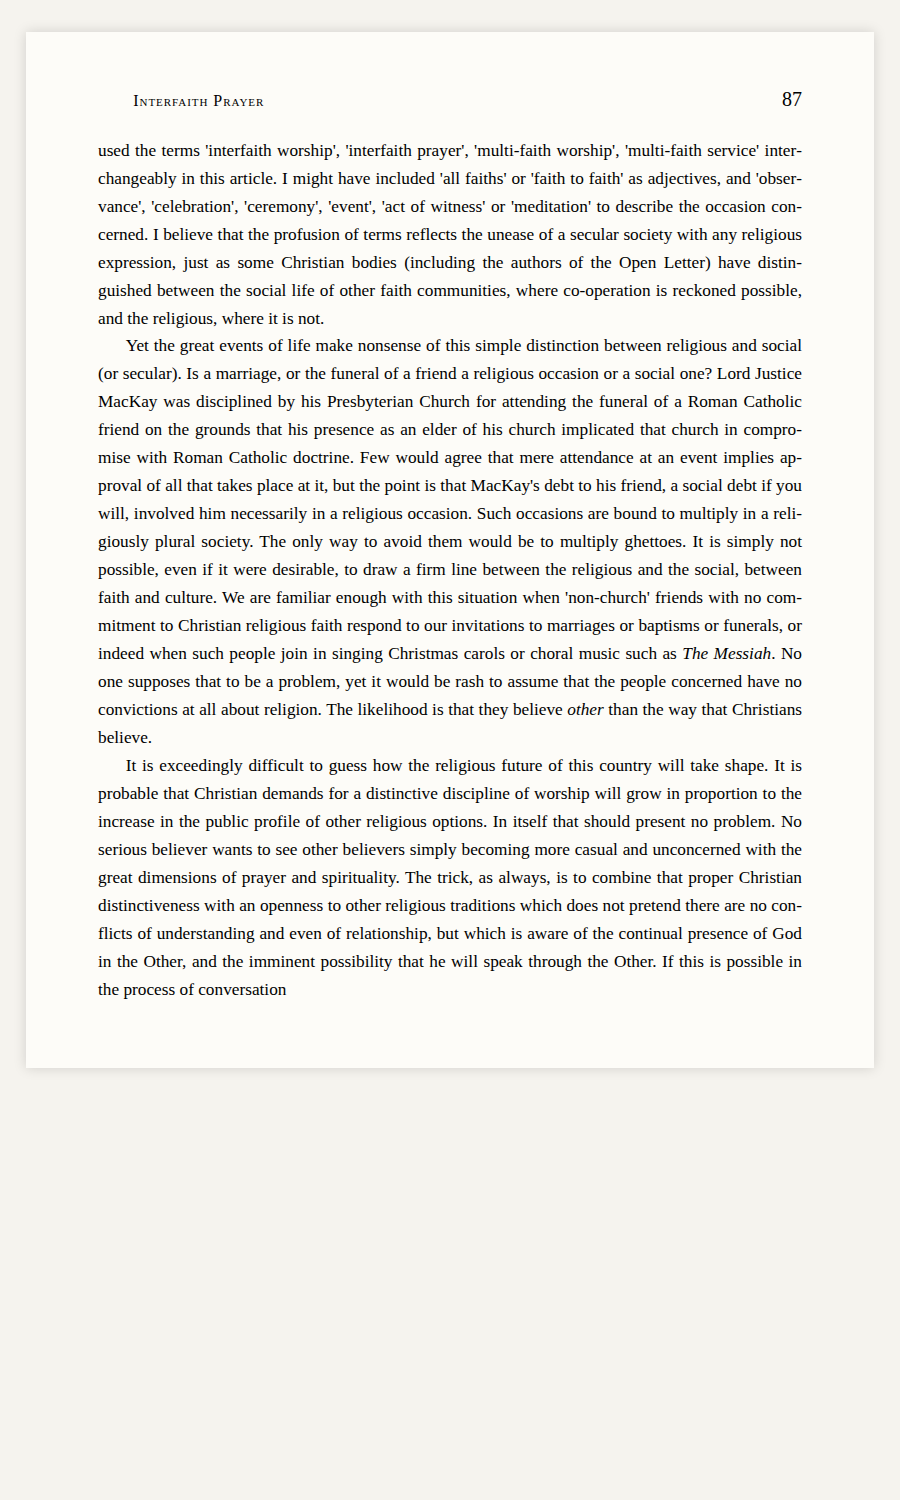Interfaith Prayer 87
used the terms 'interfaith worship', 'interfaith prayer', 'multi-faith worship', 'multi-faith service' interchangeably in this article. I might have included 'all faiths' or 'faith to faith' as adjectives, and 'observance', 'celebration', 'ceremony', 'event', 'act of witness' or 'meditation' to describe the occasion concerned. I believe that the profusion of terms reflects the unease of a secular society with any religious expression, just as some Christian bodies (including the authors of the Open Letter) have distinguished between the social life of other faith communities, where co-operation is reckoned possible, and the religious, where it is not.
Yet the great events of life make nonsense of this simple distinction between religious and social (or secular). Is a marriage, or the funeral of a friend a religious occasion or a social one? Lord Justice MacKay was disciplined by his Presbyterian Church for attending the funeral of a Roman Catholic friend on the grounds that his presence as an elder of his church implicated that church in compromise with Roman Catholic doctrine. Few would agree that mere attendance at an event implies approval of all that takes place at it, but the point is that MacKay's debt to his friend, a social debt if you will, involved him necessarily in a religious occasion. Such occasions are bound to multiply in a religiously plural society. The only way to avoid them would be to multiply ghettoes. It is simply not possible, even if it were desirable, to draw a firm line between the religious and the social, between faith and culture. We are familiar enough with this situation when 'non-church' friends with no commitment to Christian religious faith respond to our invitations to marriages or baptisms or funerals, or indeed when such people join in singing Christmas carols or choral music such as The Messiah. No one supposes that to be a problem, yet it would be rash to assume that the people concerned have no convictions at all about religion. The likelihood is that they believe other than the way that Christians believe.
It is exceedingly difficult to guess how the religious future of this country will take shape. It is probable that Christian demands for a distinctive discipline of worship will grow in proportion to the increase in the public profile of other religious options. In itself that should present no problem. No serious believer wants to see other believers simply becoming more casual and unconcerned with the great dimensions of prayer and spirituality. The trick, as always, is to combine that proper Christian distinctiveness with an openness to other religious traditions which does not pretend there are no conflicts of understanding and even of relationship, but which is aware of the continual presence of God in the Other, and the imminent possibility that he will speak through the Other. If this is possible in the process of conversation